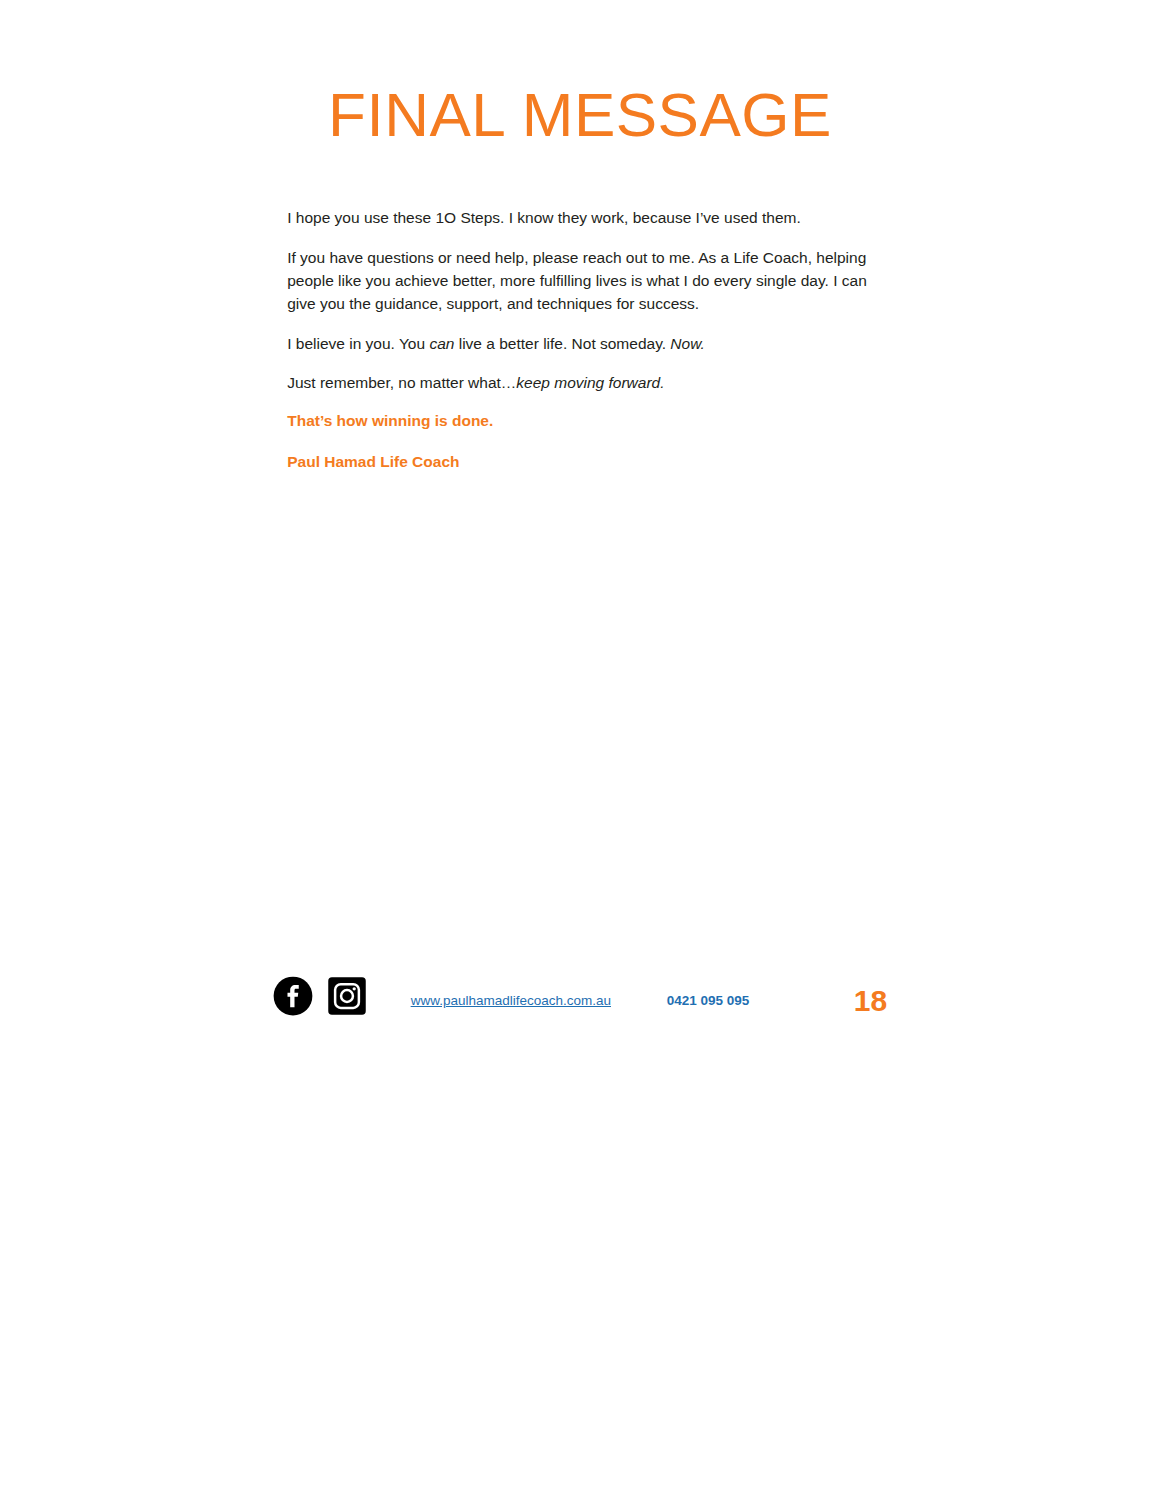FINAL MESSAGE
I hope you use these 1O Steps. I know they work, because I’ve used them.
If you have questions or need help, please reach out to me. As a Life Coach, helping people like you achieve better, more fulfilling lives is what I do every single day. I can give you the guidance, support, and techniques for success.
I believe in you. You can live a better life. Not someday. Now.
Just remember, no matter what…keep moving forward.
That’s how winning is done.
Paul Hamad Life Coach
www.paulhamadlifecoach.com.au 0421 095 095
18